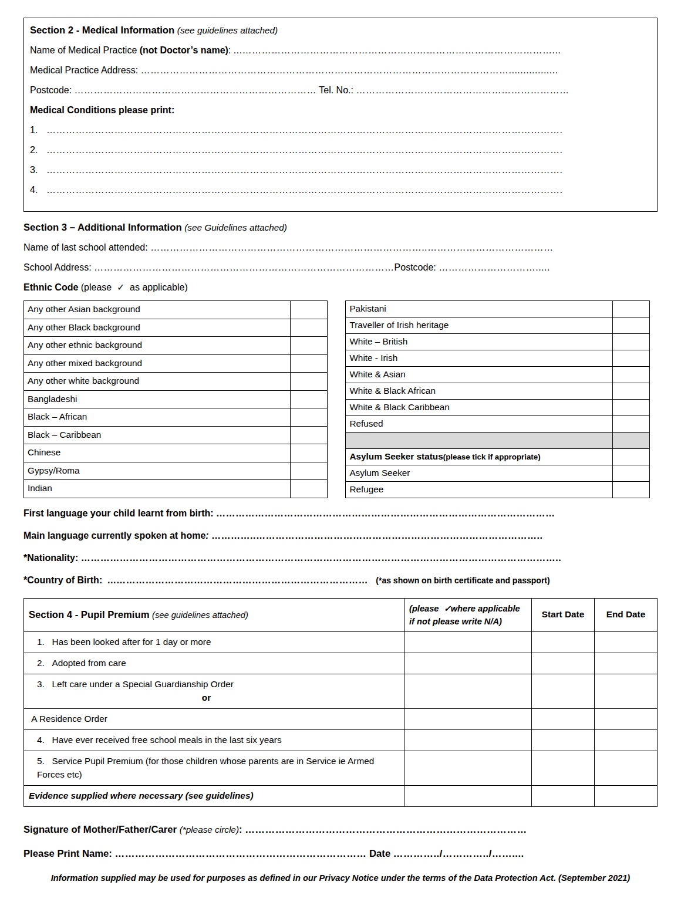Section 2 - Medical Information (see guidelines attached)
Name of Medical Practice (not Doctor’s name): ...……………………………………………………………………………………...
Medical Practice Address: …………………………………………………………………………………………………….................
Postcode: ………………………………………………………………… Tel. No.: …………………………………………………………
Medical Conditions please print:
…………………………………………………………………………………………………………………………………………….
…………………………………………………………………………………………………………………………………………….
…………………………………………………………………………………………………………………………………………….
…………………………………………………………………………………………………………………………………………….
Section 3 – Additional Information (see Guidelines attached)
Name of last school attended: …………………………………………………………………………..…………………………………
School Address: …………………………………………………………………………………Postcode: ………………………….....
Ethnic Code (please ✓ as applicable)
| Any other Asian background | |
| Any other Black background | |
| Any other ethnic background | |
| Any other mixed background | |
| Any other white background | |
| Bangladeshi | |
| Black – African | |
| Black – Caribbean | |
| Chinese | |
| Gypsy/Roma | |
| Indian | |
| Pakistani | |
| Traveller of Irish heritage | |
| White – British | |
| White - Irish | |
| White & Asian | |
| White & Black African | |
| White & Black Caribbean | |
| Refused | |
| Asylum Seeker status (please tick if appropriate) | |
| Asylum Seeker | |
| Refugee | |
First language your child learnt from birth: ……………………………………………………………………………………………
Main language currently spoken at home: …………..……………………………………………………………………………..
*Nationality: …………………………………………………………………………………………………………………………………..
*Country of Birth: ...…………………………………………………………………… (*as shown on birth certificate and passport)
| Section 4 - Pupil Premium (see guidelines attached) | (please ✓where applicable if not please write N/A) | Start Date | End Date |
| --- | --- | --- | --- |
| 1. Has been looked after for 1 day or more | | | |
| 2. Adopted from care | | | |
| 3. Left care under a Special Guardianship Order or | | | |
| A Residence Order | | | |
| 4. Have ever received free school meals in the last six years | | | |
| 5. Service Pupil Premium (for those children whose parents are in Service ie Armed Forces etc) | | | |
| Evidence supplied where necessary (see guidelines) | | | |
Signature of Mother/Father/Carer (*please circle): …………………………………………………………………………
Please Print Name: ………………………………………………………………… Date …………../…………../……....
Information supplied may be used for purposes as defined in our Privacy Notice under the terms of the Data Protection Act. (September 2021)